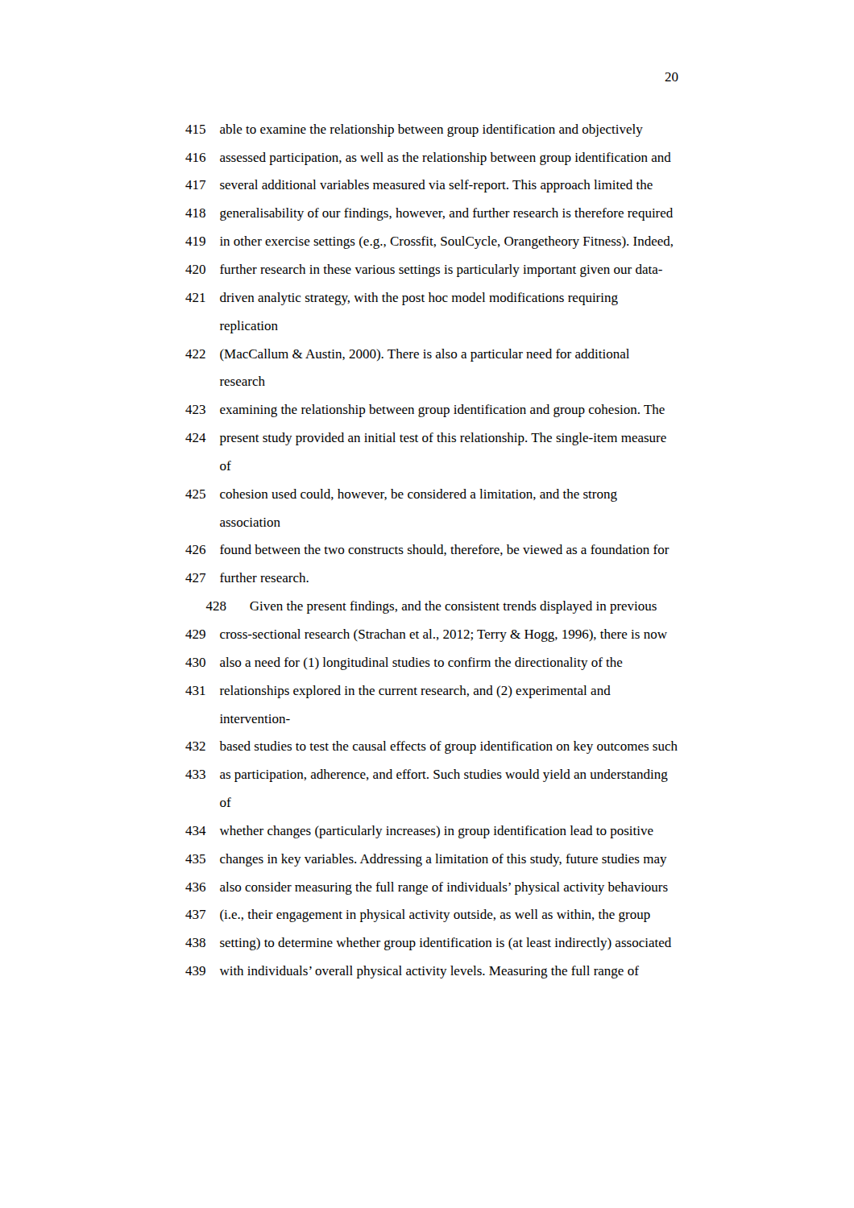20
able to examine the relationship between group identification and objectively
assessed participation, as well as the relationship between group identification and
several additional variables measured via self-report. This approach limited the
generalisability of our findings, however, and further research is therefore required
in other exercise settings (e.g., Crossfit, SoulCycle, Orangetheory Fitness). Indeed,
further research in these various settings is particularly important given our data-
driven analytic strategy, with the post hoc model modifications requiring replication
(MacCallum & Austin, 2000). There is also a particular need for additional research
examining the relationship between group identification and group cohesion. The
present study provided an initial test of this relationship. The single-item measure of
cohesion used could, however, be considered a limitation, and the strong association
found between the two constructs should, therefore, be viewed as a foundation for
further research.
Given the present findings, and the consistent trends displayed in previous
cross-sectional research (Strachan et al., 2012; Terry & Hogg, 1996), there is now
also a need for (1) longitudinal studies to confirm the directionality of the
relationships explored in the current research, and (2) experimental and intervention-
based studies to test the causal effects of group identification on key outcomes such
as participation, adherence, and effort. Such studies would yield an understanding of
whether changes (particularly increases) in group identification lead to positive
changes in key variables. Addressing a limitation of this study, future studies may
also consider measuring the full range of individuals’ physical activity behaviours
(i.e., their engagement in physical activity outside, as well as within, the group
setting) to determine whether group identification is (at least indirectly) associated
with individuals’ overall physical activity levels. Measuring the full range of